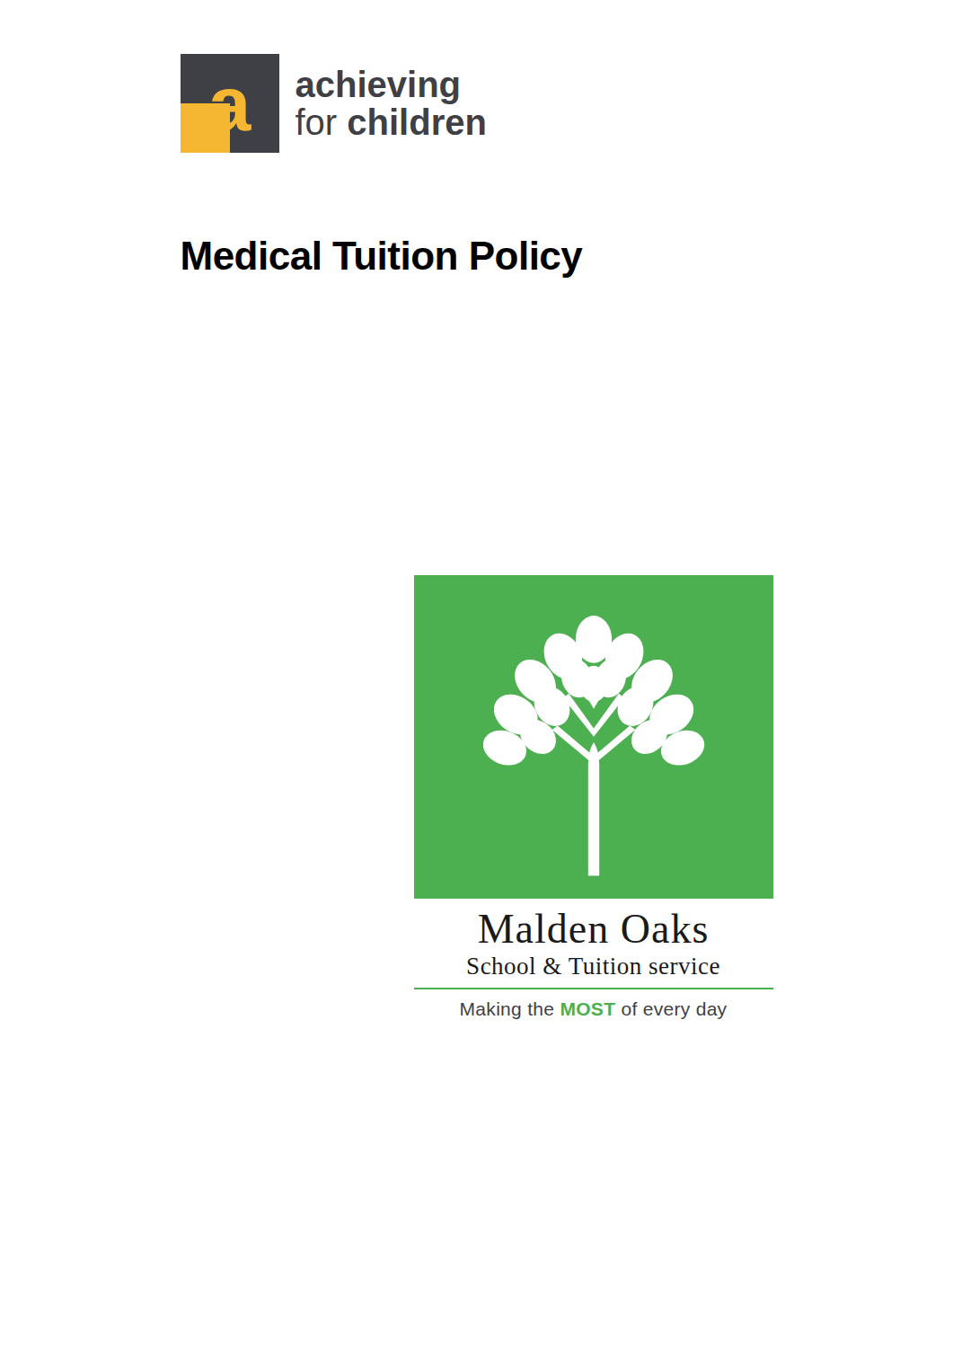a
achieving
for children
Medical Tuition Policy
Malden Oaks
School & Tuition service
Making the MOST of every day